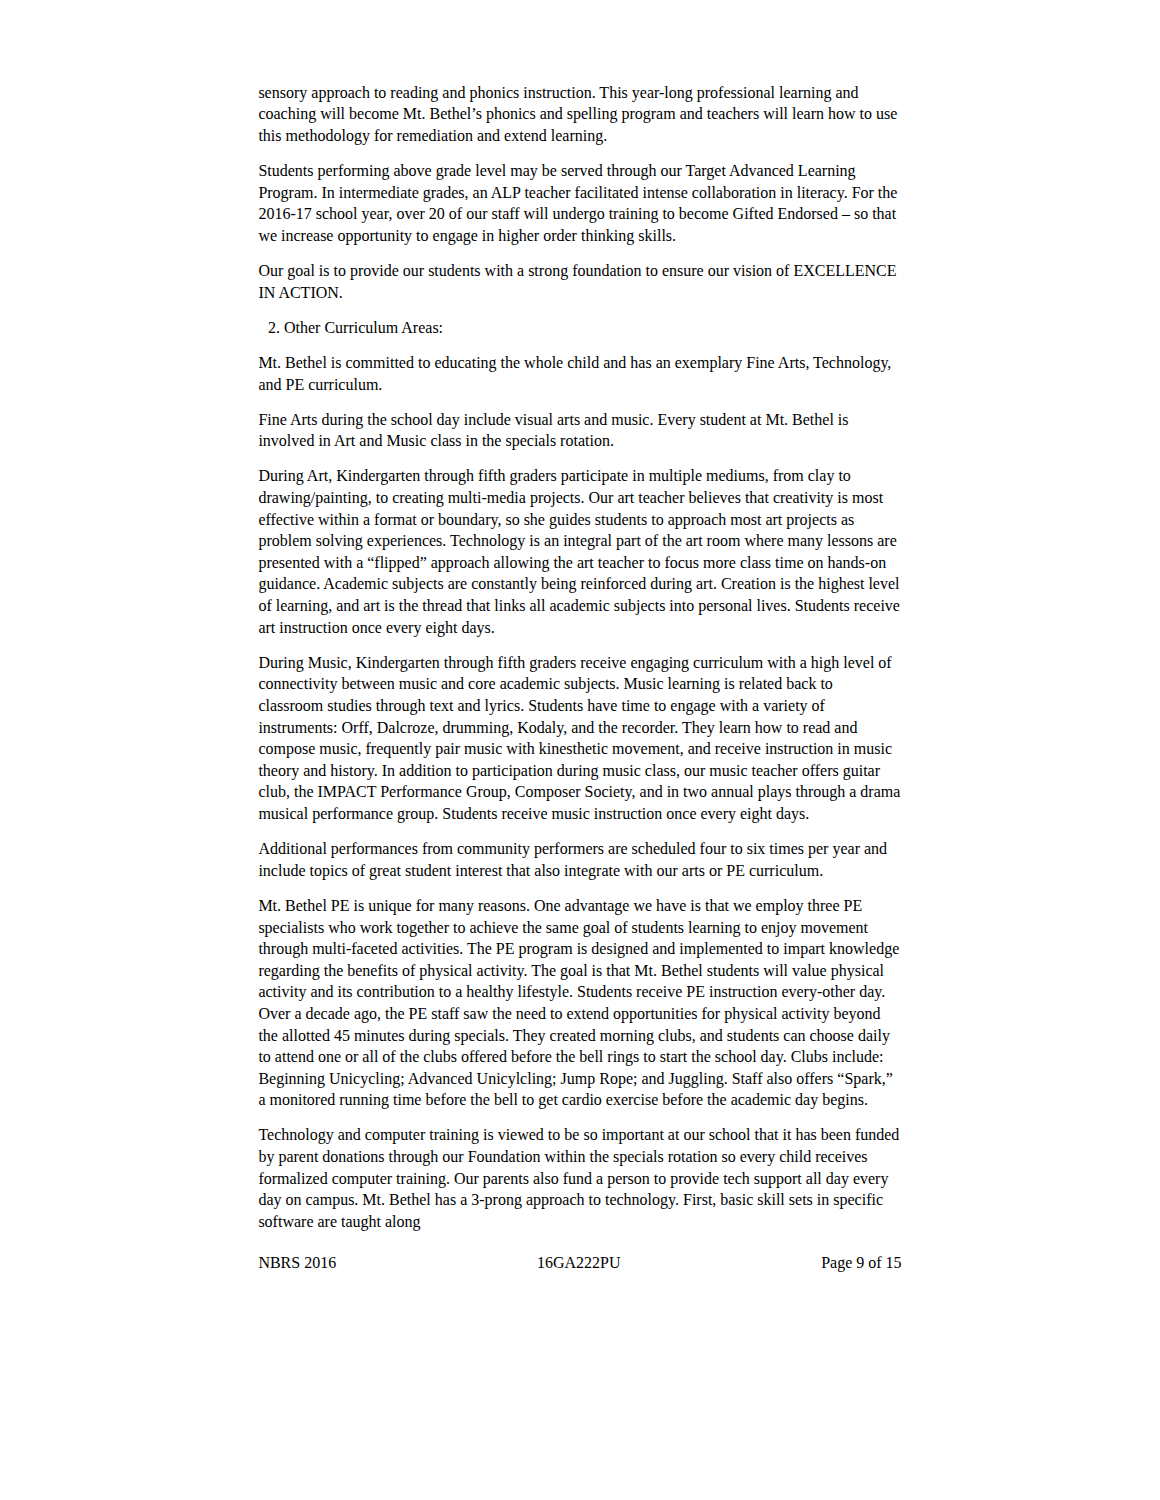sensory approach to reading and phonics instruction. This year-long professional learning and coaching will become Mt. Bethel’s phonics and spelling program and teachers will learn how to use this methodology for remediation and extend learning.
Students performing above grade level may be served through our Target Advanced Learning Program. In intermediate grades, an ALP teacher facilitated intense collaboration in literacy. For the 2016-17 school year, over 20 of our staff will undergo training to become Gifted Endorsed – so that we increase opportunity to engage in higher order thinking skills.
Our goal is to provide our students with a strong foundation to ensure our vision of EXCELLENCE IN ACTION.
Other Curriculum Areas:
Mt. Bethel is committed to educating the whole child and has an exemplary Fine Arts, Technology, and PE curriculum.
Fine Arts during the school day include visual arts and music. Every student at Mt. Bethel is involved in Art and Music class in the specials rotation.
During Art, Kindergarten through fifth graders participate in multiple mediums, from clay to drawing/painting, to creating multi-media projects. Our art teacher believes that creativity is most effective within a format or boundary, so she guides students to approach most art projects as problem solving experiences. Technology is an integral part of the art room where many lessons are presented with a “flipped” approach allowing the art teacher to focus more class time on hands-on guidance. Academic subjects are constantly being reinforced during art. Creation is the highest level of learning, and art is the thread that links all academic subjects into personal lives. Students receive art instruction once every eight days.
During Music, Kindergarten through fifth graders receive engaging curriculum with a high level of connectivity between music and core academic subjects. Music learning is related back to classroom studies through text and lyrics. Students have time to engage with a variety of instruments: Orff, Dalcroze, drumming, Kodaly, and the recorder. They learn how to read and compose music, frequently pair music with kinesthetic movement, and receive instruction in music theory and history. In addition to participation during music class, our music teacher offers guitar club, the IMPACT Performance Group, Composer Society, and in two annual plays through a drama musical performance group. Students receive music instruction once every eight days.
Additional performances from community performers are scheduled four to six times per year and include topics of great student interest that also integrate with our arts or PE curriculum.
Mt. Bethel PE is unique for many reasons. One advantage we have is that we employ three PE specialists who work together to achieve the same goal of students learning to enjoy movement through multi-faceted activities. The PE program is designed and implemented to impart knowledge regarding the benefits of physical activity. The goal is that Mt. Bethel students will value physical activity and its contribution to a healthy lifestyle. Students receive PE instruction every-other day. Over a decade ago, the PE staff saw the need to extend opportunities for physical activity beyond the allotted 45 minutes during specials. They created morning clubs, and students can choose daily to attend one or all of the clubs offered before the bell rings to start the school day. Clubs include: Beginning Unicycling; Advanced Unicylcling; Jump Rope; and Juggling. Staff also offers “Spark,” a monitored running time before the bell to get cardio exercise before the academic day begins.
Technology and computer training is viewed to be so important at our school that it has been funded by parent donations through our Foundation within the specials rotation so every child receives formalized computer training. Our parents also fund a person to provide tech support all day every day on campus. Mt. Bethel has a 3-prong approach to technology. First, basic skill sets in specific software are taught along
NBRS 2016 16GA222PU Page 9 of 15